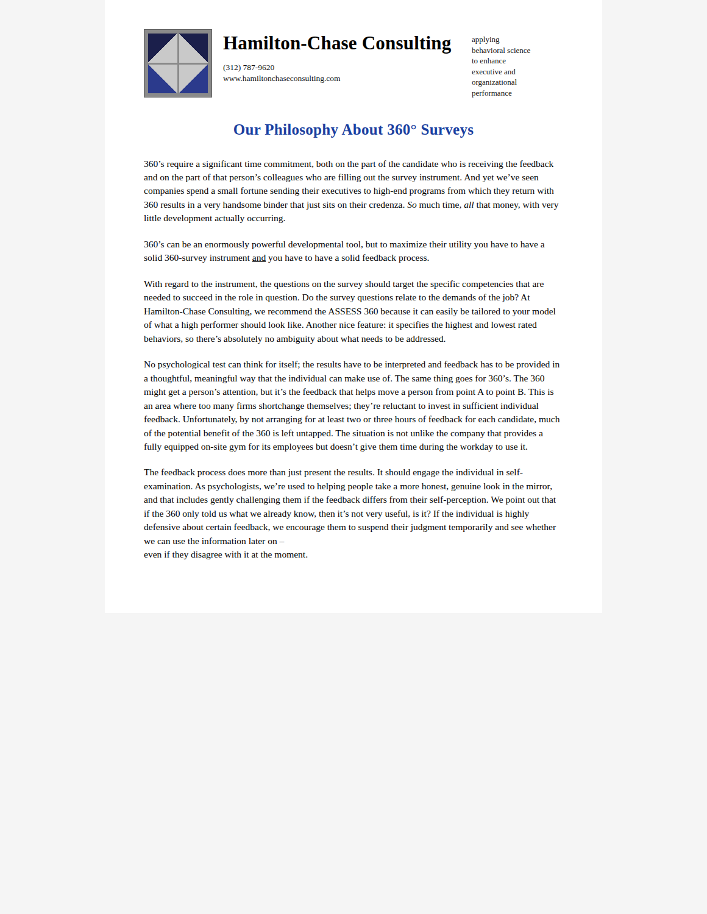Hamilton-Chase Consulting
(312) 787-9620
www.hamiltonchaseconsulting.com
applying
behavioral science
to enhance
executive and
organizational
performance
Our Philosophy About 360° Surveys
360’s require a significant time commitment, both on the part of the candidate who is receiving the feedback and on the part of that person’s colleagues who are filling out the survey instrument. And yet we’ve seen companies spend a small fortune sending their executives to high-end programs from which they return with 360 results in a very handsome binder that just sits on their credenza. So much time, all that money, with very little development actually occurring.
360’s can be an enormously powerful developmental tool, but to maximize their utility you have to have a solid 360-survey instrument and you have to have a solid feedback process.
With regard to the instrument, the questions on the survey should target the specific competencies that are needed to succeed in the role in question. Do the survey questions relate to the demands of the job? At Hamilton-Chase Consulting, we recommend the ASSESS 360 because it can easily be tailored to your model of what a high performer should look like. Another nice feature: it specifies the highest and lowest rated behaviors, so there’s absolutely no ambiguity about what needs to be addressed.
No psychological test can think for itself; the results have to be interpreted and feedback has to be provided in a thoughtful, meaningful way that the individual can make use of. The same thing goes for 360’s. The 360 might get a person’s attention, but it’s the feedback that helps move a person from point A to point B. This is an area where too many firms shortchange themselves; they’re reluctant to invest in sufficient individual feedback. Unfortunately, by not arranging for at least two or three hours of feedback for each candidate, much of the potential benefit of the 360 is left untapped. The situation is not unlike the company that provides a fully equipped on-site gym for its employees but doesn’t give them time during the workday to use it.
The feedback process does more than just present the results. It should engage the individual in self-examination. As psychologists, we’re used to helping people take a more honest, genuine look in the mirror, and that includes gently challenging them if the feedback differs from their self-perception. We point out that if the 360 only told us what we already know, then it’s not very useful, is it? If the individual is highly defensive about certain feedback, we encourage them to suspend their judgment temporarily and see whether we can use the information later on –
even if they disagree with it at the moment.